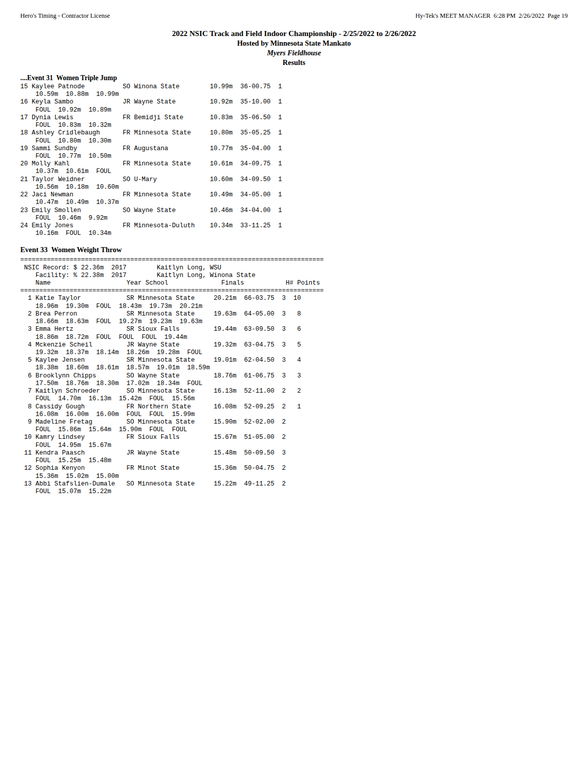Hero's Timing - Contractor License Hy-Tek's MEET MANAGER 6:28 PM 2/26/2022 Page 19
2022 NSIC Track and Field Indoor Championship - 2/25/2022 to 2/26/2022
Hosted by Minnesota State Mankato
Myers Fieldhouse
Results
....Event 31 Women Triple Jump
15 Kaylee Patnode          SO Winona State        10.99m  36-00.75  1
    10.59m  10.88m  10.99m
16 Keyla Sambo             JR Wayne State         10.92m  35-10.00  1
    FOUL  10.92m  10.89m
17 Dynia Lewis             FR Bemidji State       10.83m  35-06.50  1
    FOUL  10.83m  10.32m
18 Ashley Cridlebaugh      FR Minnesota State     10.80m  35-05.25  1
    FOUL  10.80m  10.30m
19 Sammi Sundby            FR Augustana           10.77m  35-04.00  1
    FOUL  10.77m  10.50m
20 Molly Kahl              FR Minnesota State     10.61m  34-09.75  1
    10.37m  10.61m  FOUL
21 Taylor Weidner          SO U-Mary              10.60m  34-09.50  1
    10.56m  10.18m  10.60m
22 Jaci Newman             FR Minnesota State     10.49m  34-05.00  1
    10.47m  10.49m  10.37m
23 Emily Smollen           SO Wayne State         10.46m  34-04.00  1
    FOUL  10.46m  9.92m
24 Emily Jones             FR Minnesota-Duluth    10.34m  33-11.25  1
    10.16m  FOUL  10.34m
Event 33 Women Weight Throw
================================================================================
 NSIC Record: $ 22.36m  2017        Kaitlyn Long, WSU
    Facility: % 22.38m  2017        Kaitlyn Long, Winona State
    Name                    Year School              Finals           H# Points
================================================================================
  1 Katie Taylor            SR Minnesota State     20.21m  66-03.75  3  10
    18.96m  19.30m  FOUL  18.43m  19.73m  20.21m
  2 Brea Perron             SR Minnesota State     19.63m  64-05.00  3   8
    18.66m  18.63m  FOUL  19.27m  19.23m  19.63m
  3 Emma Hertz              SR Sioux Falls         19.44m  63-09.50  3   6
    18.86m  18.72m  FOUL  FOUL  FOUL  19.44m
  4 Mckenzie Scheil         JR Wayne State         19.32m  63-04.75  3   5
    19.32m  18.37m  18.14m  18.26m  19.28m  FOUL
  5 Kaylee Jensen           SR Minnesota State     19.01m  62-04.50  3   4
    18.38m  18.60m  18.61m  18.57m  19.01m  18.59m
  6 Brooklynn Chipps        SO Wayne State         18.76m  61-06.75  3   3
    17.50m  18.76m  18.30m  17.02m  18.34m  FOUL
  7 Kaitlyn Schroeder       SO Minnesota State     16.13m  52-11.00  2   2
    FOUL  14.70m  16.13m  15.42m  FOUL  15.56m
  8 Cassidy Gough           FR Northern State      16.08m  52-09.25  2   1
    16.08m  16.00m  16.00m  FOUL  FOUL  15.99m
  9 Madeline Fretag         SO Minnesota State     15.90m  52-02.00  2
    FOUL  15.86m  15.64m  15.90m  FOUL  FOUL
 10 Kamry Lindsey           FR Sioux Falls         15.67m  51-05.00  2
    FOUL  14.95m  15.67m
 11 Kendra Paasch           JR Wayne State         15.48m  50-09.50  3
    FOUL  15.25m  15.48m
 12 Sophia Kenyon           FR Minot State         15.36m  50-04.75  2
    15.36m  15.02m  15.00m
 13 Abbi Stafslien-Dumale   SO Minnesota State     15.22m  49-11.25  2
    FOUL  15.07m  15.22m